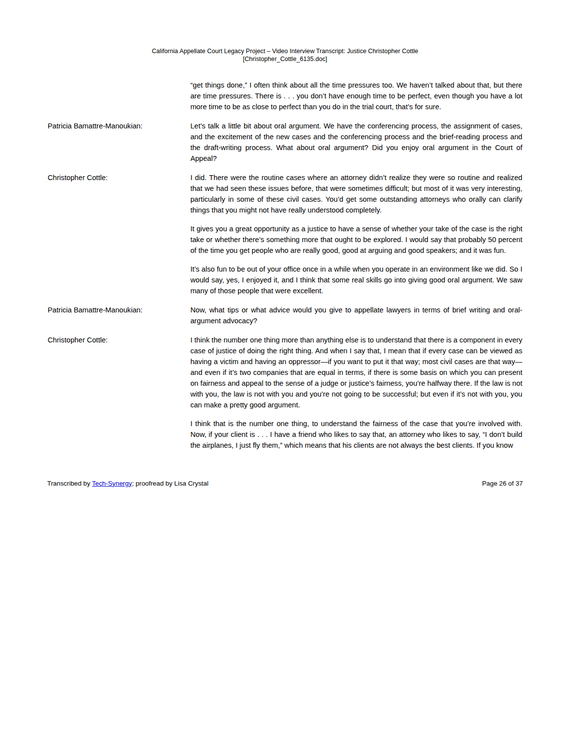California Appellate Court Legacy Project – Video Interview Transcript: Justice Christopher Cottle
[Christopher_Cottle_6135.doc]
| | “get things done,” I often think about all the time pressures too. We haven’t talked about that, but there are time pressures. There is . . . you don’t have enough time to be perfect, even though you have a lot more time to be as close to perfect than you do in the trial court, that’s for sure. |
| Patricia Bamattre-Manoukian: | Let’s talk a little bit about oral argument. We have the conferencing process, the assignment of cases, and the excitement of the new cases and the conferencing process and the brief-reading process and the draft-writing process. What about oral argument? Did you enjoy oral argument in the Court of Appeal? |
| Christopher Cottle: | I did. There were the routine cases where an attorney didn’t realize they were so routine and realized that we had seen these issues before, that were sometimes difficult; but most of it was very interesting, particularly in some of these civil cases. You’d get some outstanding attorneys who orally can clarify things that you might not have really understood completely. It gives you a great opportunity as a justice to have a sense of whether your take of the case is the right take or whether there’s something more that ought to be explored. I would say that probably 50 percent of the time you get people who are really good, good at arguing and good speakers; and it was fun. It’s also fun to be out of your office once in a while when you operate in an environment like we did. So I would say, yes, I enjoyed it, and I think that some real skills go into giving good oral argument. We saw many of those people that were excellent. |
| Patricia Bamattre-Manoukian: | Now, what tips or what advice would you give to appellate lawyers in terms of brief writing and oral-argument advocacy? |
| Christopher Cottle: | I think the number one thing more than anything else is to understand that there is a component in every case of justice of doing the right thing. And when I say that, I mean that if every case can be viewed as having a victim and having an oppressor—if you want to put it that way; most civil cases are that way—and even if it’s two companies that are equal in terms, if there is some basis on which you can present on fairness and appeal to the sense of a judge or justice’s fairness, you’re halfway there. If the law is not with you, the law is not with you and you’re not going to be successful; but even if it’s not with you, you can make a pretty good argument. I think that is the number one thing, to understand the fairness of the case that you’re involved with. Now, if your client is . . . I have a friend who likes to say that, an attorney who likes to say, “I don’t build the airplanes, I just fly them,” which means that his clients are not always the best clients. If you know |
Transcribed by Tech-Synergy; proofread by Lisa Crystal Page 26 of 37